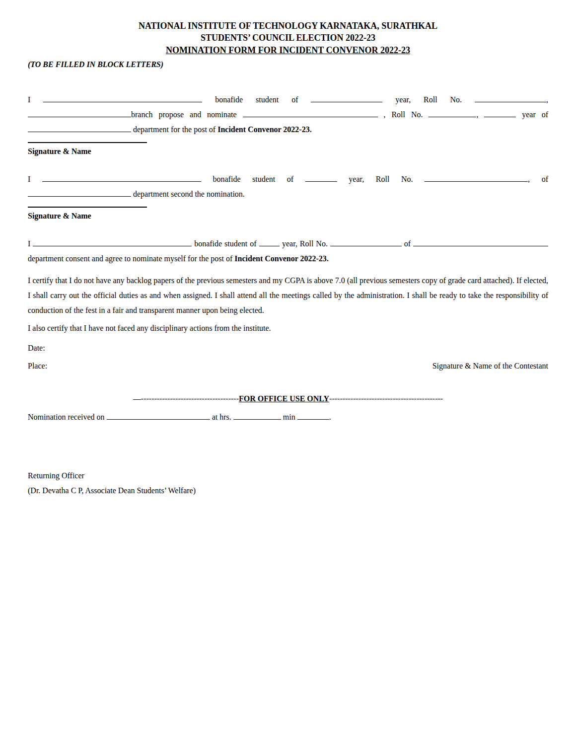NATIONAL INSTITUTE OF TECHNOLOGY KARNATAKA, SURATHKAL
STUDENTS’ COUNCIL ELECTION 2022-23
NOMINATION FORM FOR INCIDENT CONVENOR 2022-23
(TO BE FILLED IN BLOCK LETTERS)
I bonafide student of year, Roll No. , branch propose and nominate , Roll No. , year of department for the post of Incident Convenor 2022-23.
Signature & Name
I bonafide student of year, Roll No. , of department second the nomination.
Signature & Name
I bonafide student of year, Roll No. of department consent and agree to nominate myself for the post of Incident Convenor 2022-23.
I certify that I do not have any backlog papers of the previous semesters and my CGPA is above 7.0 (all previous semesters copy of grade card attached). If elected, I shall carry out the official duties as and when assigned. I shall attend all the meetings called by the administration. I shall be ready to take the responsibility of conduction of the fest in a fair and transparent manner upon being elected.
I also certify that I have not faced any disciplinary actions from the institute.
Date:
Place: Signature & Name of the Contestant
—-------------------------------------FOR OFFICE USE ONLY-------------------------------------------
Nomination received on at hrs. min .
Returning Officer
(Dr. Devatha C P, Associate Dean Students’ Welfare)